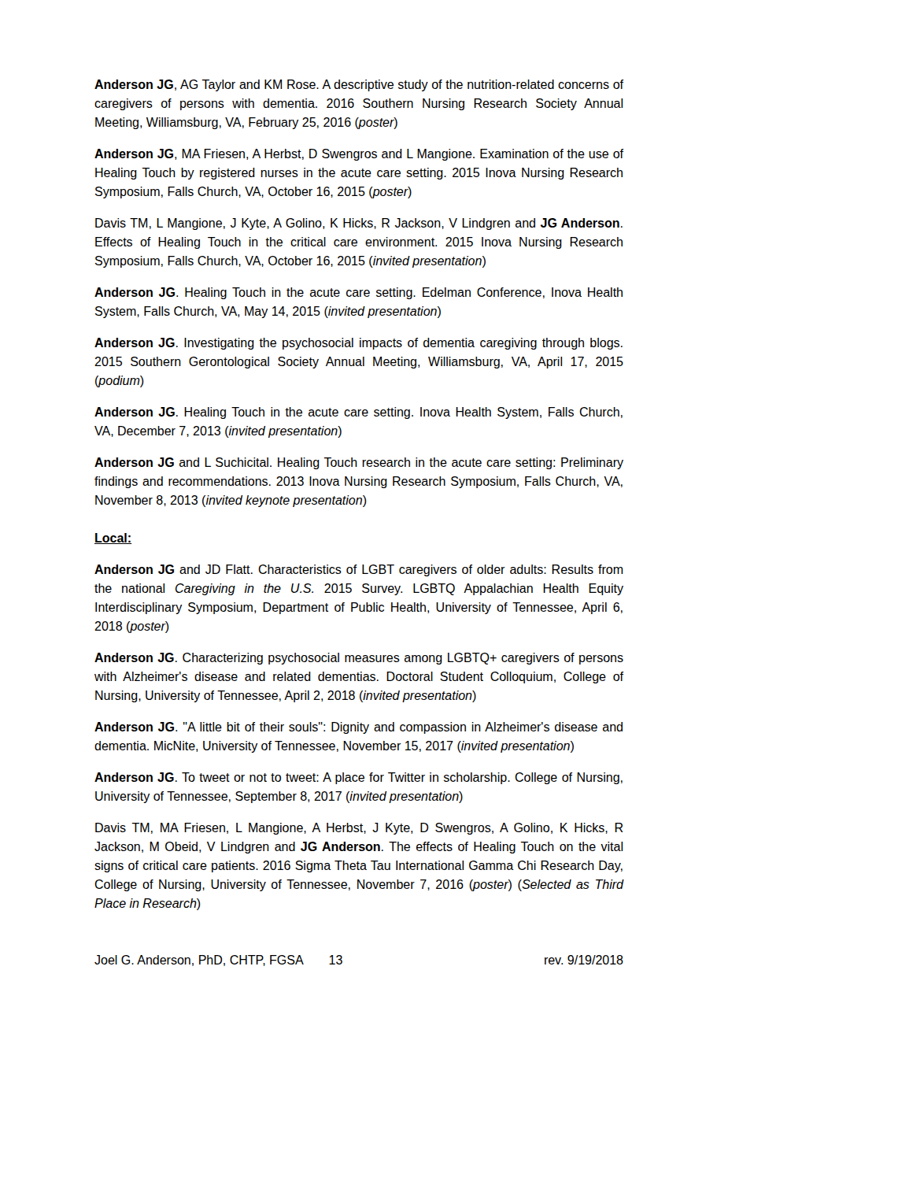Anderson JG, AG Taylor and KM Rose. A descriptive study of the nutrition-related concerns of caregivers of persons with dementia. 2016 Southern Nursing Research Society Annual Meeting, Williamsburg, VA, February 25, 2016 (poster)
Anderson JG, MA Friesen, A Herbst, D Swengros and L Mangione. Examination of the use of Healing Touch by registered nurses in the acute care setting. 2015 Inova Nursing Research Symposium, Falls Church, VA, October 16, 2015 (poster)
Davis TM, L Mangione, J Kyte, A Golino, K Hicks, R Jackson, V Lindgren and JG Anderson. Effects of Healing Touch in the critical care environment. 2015 Inova Nursing Research Symposium, Falls Church, VA, October 16, 2015 (invited presentation)
Anderson JG. Healing Touch in the acute care setting. Edelman Conference, Inova Health System, Falls Church, VA, May 14, 2015 (invited presentation)
Anderson JG. Investigating the psychosocial impacts of dementia caregiving through blogs. 2015 Southern Gerontological Society Annual Meeting, Williamsburg, VA, April 17, 2015 (podium)
Anderson JG. Healing Touch in the acute care setting. Inova Health System, Falls Church, VA, December 7, 2013 (invited presentation)
Anderson JG and L Suchicital. Healing Touch research in the acute care setting: Preliminary findings and recommendations. 2013 Inova Nursing Research Symposium, Falls Church, VA, November 8, 2013 (invited keynote presentation)
Local:
Anderson JG and JD Flatt. Characteristics of LGBT caregivers of older adults: Results from the national Caregiving in the U.S. 2015 Survey. LGBTQ Appalachian Health Equity Interdisciplinary Symposium, Department of Public Health, University of Tennessee, April 6, 2018 (poster)
Anderson JG. Characterizing psychosocial measures among LGBTQ+ caregivers of persons with Alzheimer's disease and related dementias. Doctoral Student Colloquium, College of Nursing, University of Tennessee, April 2, 2018 (invited presentation)
Anderson JG. "A little bit of their souls": Dignity and compassion in Alzheimer's disease and dementia. MicNite, University of Tennessee, November 15, 2017 (invited presentation)
Anderson JG. To tweet or not to tweet: A place for Twitter in scholarship. College of Nursing, University of Tennessee, September 8, 2017 (invited presentation)
Davis TM, MA Friesen, L Mangione, A Herbst, J Kyte, D Swengros, A Golino, K Hicks, R Jackson, M Obeid, V Lindgren and JG Anderson. The effects of Healing Touch on the vital signs of critical care patients. 2016 Sigma Theta Tau International Gamma Chi Research Day, College of Nursing, University of Tennessee, November 7, 2016 (poster) (Selected as Third Place in Research)
Joel G. Anderson, PhD, CHTP, FGSA 13 rev. 9/19/2018